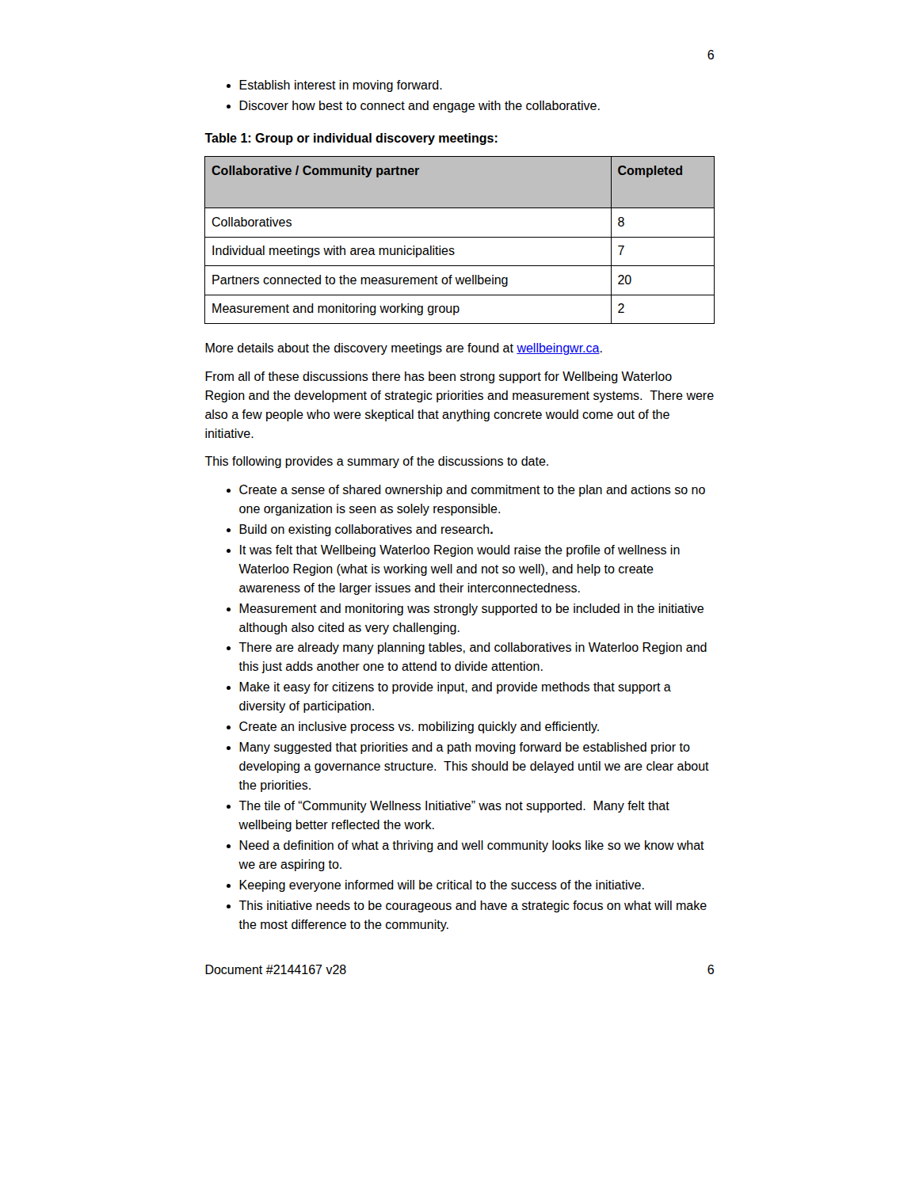6
Establish interest in moving forward.
Discover how best to connect and engage with the collaborative.
Table 1: Group or individual discovery meetings:
| Collaborative / Community partner | Completed |
| --- | --- |
| Collaboratives | 8 |
| Individual meetings with area municipalities | 7 |
| Partners connected to the measurement of wellbeing | 20 |
| Measurement and monitoring working group | 2 |
More details about the discovery meetings are found at wellbeingwr.ca.
From all of these discussions there has been strong support for Wellbeing Waterloo Region and the development of strategic priorities and measurement systems. There were also a few people who were skeptical that anything concrete would come out of the initiative.
This following provides a summary of the discussions to date.
Create a sense of shared ownership and commitment to the plan and actions so no one organization is seen as solely responsible.
Build on existing collaboratives and research.
It was felt that Wellbeing Waterloo Region would raise the profile of wellness in Waterloo Region (what is working well and not so well), and help to create awareness of the larger issues and their interconnectedness.
Measurement and monitoring was strongly supported to be included in the initiative although also cited as very challenging.
There are already many planning tables, and collaboratives in Waterloo Region and this just adds another one to attend to divide attention.
Make it easy for citizens to provide input, and provide methods that support a diversity of participation.
Create an inclusive process vs. mobilizing quickly and efficiently.
Many suggested that priorities and a path moving forward be established prior to developing a governance structure. This should be delayed until we are clear about the priorities.
The tile of “Community Wellness Initiative” was not supported. Many felt that wellbeing better reflected the work.
Need a definition of what a thriving and well community looks like so we know what we are aspiring to.
Keeping everyone informed will be critical to the success of the initiative.
This initiative needs to be courageous and have a strategic focus on what will make the most difference to the community.
Document #2144167 v28
6